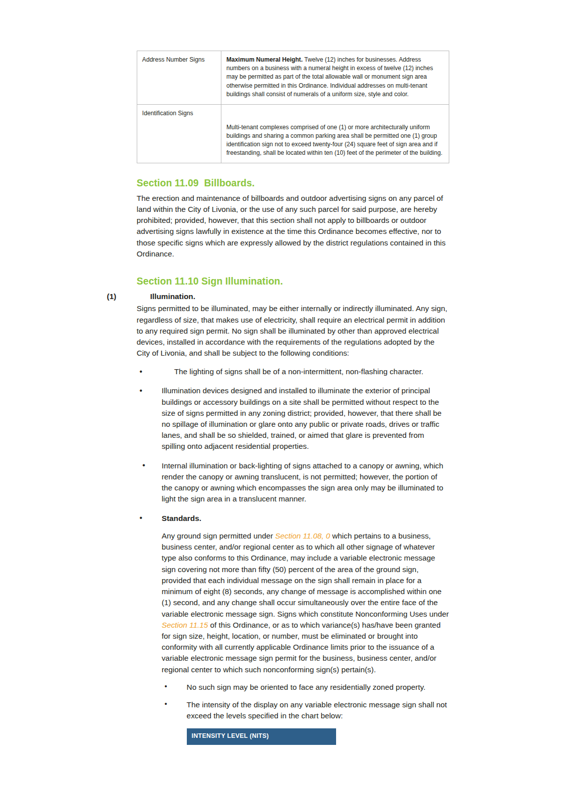| Address Number Signs | Maximum Numeral Height. Twelve (12) inches for businesses. Address numbers on a business with a numeral height in excess of twelve (12) inches may be permitted as part of the total allowable wall or monument sign area otherwise permitted in this Ordinance. Individual addresses on multi-tenant buildings shall consist of numerals of a uniform size, style and color. |
| Identification Signs | Multi-tenant complexes comprised of one (1) or more architecturally uniform buildings and sharing a common parking area shall be permitted one (1) group identification sign not to exceed twenty-four (24) square feet of sign area and if freestanding, shall be located within ten (10) feet of the perimeter of the building. |
Section 11.09 Billboards.
The erection and maintenance of billboards and outdoor advertising signs on any parcel of land within the City of Livonia, or the use of any such parcel for said purpose, are hereby prohibited; provided, however, that this section shall not apply to billboards or outdoor advertising signs lawfully in existence at the time this Ordinance becomes effective, nor to those specific signs which are expressly allowed by the district regulations contained in this Ordinance.
Section 11.10 Sign Illumination.
(1) Illumination.
Signs permitted to be illuminated, may be either internally or indirectly illuminated. Any sign, regardless of size, that makes use of electricity, shall require an electrical permit in addition to any required sign permit. No sign shall be illuminated by other than approved electrical devices, installed in accordance with the requirements of the regulations adopted by the City of Livonia, and shall be subject to the following conditions:
The lighting of signs shall be of a non-intermittent, non-flashing character.
Illumination devices designed and installed to illuminate the exterior of principal buildings or accessory buildings on a site shall be permitted without respect to the size of signs permitted in any zoning district; provided, however, that there shall be no spillage of illumination or glare onto any public or private roads, drives or traffic lanes, and shall be so shielded, trained, or aimed that glare is prevented from spilling onto adjacent residential properties.
Internal illumination or back-lighting of signs attached to a canopy or awning, which render the canopy or awning translucent, is not permitted; however, the portion of the canopy or awning which encompasses the sign area only may be illuminated to light the sign area in a translucent manner.
Standards.
Any ground sign permitted under Section 11.08, 0 which pertains to a business, business center, and/or regional center as to which all other signage of whatever type also conforms to this Ordinance, may include a variable electronic message sign covering not more than fifty (50) percent of the area of the ground sign, provided that each individual message on the sign shall remain in place for a minimum of eight (8) seconds, any change of message is accomplished within one (1) second, and any change shall occur simultaneously over the entire face of the variable electronic message sign. Signs which constitute Nonconforming Uses under Section 11.15 of this Ordinance, or as to which variance(s) has/have been granted for sign size, height, location, or number, must be eliminated or brought into conformity with all currently applicable Ordinance limits prior to the issuance of a variable electronic message sign permit for the business, business center, and/or regional center to which such nonconforming sign(s) pertain(s).
No such sign may be oriented to face any residentially zoned property.
The intensity of the display on any variable electronic message sign shall not exceed the levels specified in the chart below:
INTENSITY LEVEL (NITS)